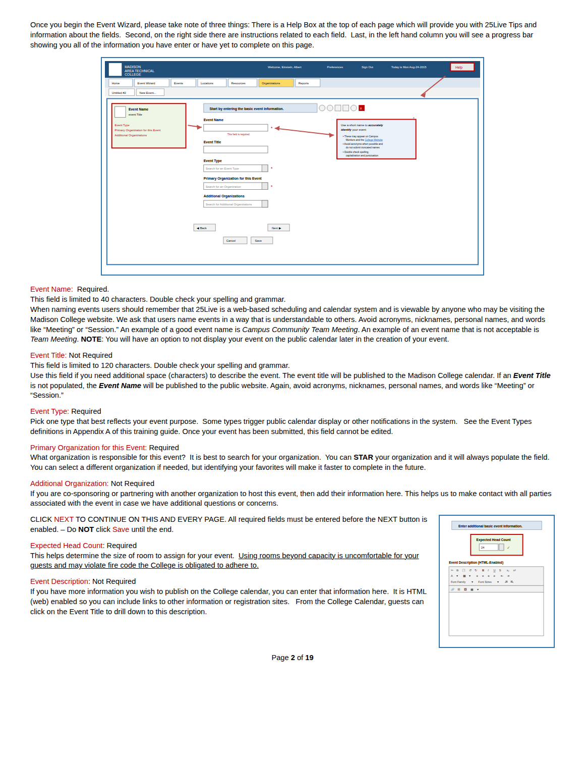Once you begin the Event Wizard, please take note of three things: There is a Help Box at the top of each page which will provide you with 25Live Tips and information about the fields. Second, on the right side there are instructions related to each field. Last, in the left hand column you will see a progress bar showing you all of the information you have enter or have yet to complete on this page.
MADISON AREA TECHNICAL COLLEGE Welcome, Einstein, Albert Preferences Sign Out Today is Mon Aug-24-2015 Help Home Event Wizard Events Locations Resources Organizations Reports Untitled #2 New Event... Event Name event Title Event Type Primary Organization for this Event Additional Organizations Start by entering the basic event information. x Event Name * This field is required. Event Title Event Type Search for an Event Type * Primary Organization for this Event Search for an Organization * Additional Organizations Search for Additional Organizations ◀ Back Next ▶ Cancel Save Use a short name to accurately identify your event • These may appear on Campus Monitors and the College Website • Avoid acronyms when possible and do not submit truncated names • Double check spelling, capitalization and punctuation x
Event Name: Required.
This field is limited to 40 characters. Double check your spelling and grammar.
When naming events users should remember that 25Live is a web-based scheduling and calendar system and is viewable by anyone who may be visiting the Madison College website. We ask that users name events in a way that is understandable to others. Avoid acronyms, nicknames, personal names, and words like “Meeting” or “Session.” An example of a good event name is Campus Community Team Meeting. An example of an event name that is not acceptable is Team Meeting. NOTE: You will have an option to not display your event on the public calendar later in the creation of your event.
Event Title: Not Required
This field is limited to 120 characters. Double check your spelling and grammar.
Use this field if you need additional space (characters) to describe the event. The event title will be published to the Madison College calendar. If an Event Title is not populated, the Event Name will be published to the public website. Again, avoid acronyms, nicknames, personal names, and words like “Meeting” or “Session.”
Event Type: Required
Pick one type that best reflects your event purpose. Some types trigger public calendar display or other notifications in the system. See the Event Types definitions in Appendix A of this training guide. Once your event has been submitted, this field cannot be edited.
Primary Organization for this Event: Required
What organization is responsible for this event? It is best to search for your organization. You can STAR your organization and it will always populate the field. You can select a different organization if needed, but identifying your favorites will make it faster to complete in the future.
Additional Organization: Not Required
If you are co-sponsoring or partnering with another organization to host this event, then add their information here. This helps us to make contact with all parties associated with the event in case we have additional questions or concerns.
Enter additional basic event information. Expected Head Count 24 ✓ Event Description (HTML-Enabled) ✂ ⧉ 📋 ↺ ↻ B I U S x₂ x² A ▾ ▦ ▾ ≡ ≡ ≡ ≡ ⇤ ⇥ Font Family ▾ Font Sizes ▾ ≔ ≕ 🔗 ⛓ 🖼 ▦ ▾
CLICK NEXT TO CONTINUE ON THIS AND EVERY PAGE. All required fields must be entered before the NEXT button is enabled. – Do NOT click Save until the end.
Expected Head Count: Required
This helps determine the size of room to assign for your event. Using rooms beyond capacity is uncomfortable for your guests and may violate fire code the College is obligated to adhere to.
Event Description: Not Required
If you have more information you wish to publish on the College calendar, you can enter that information here. It is HTML (web) enabled so you can include links to other information or registration sites. From the College Calendar, guests can click on the Event Title to drill down to this description.
Page 2 of 19